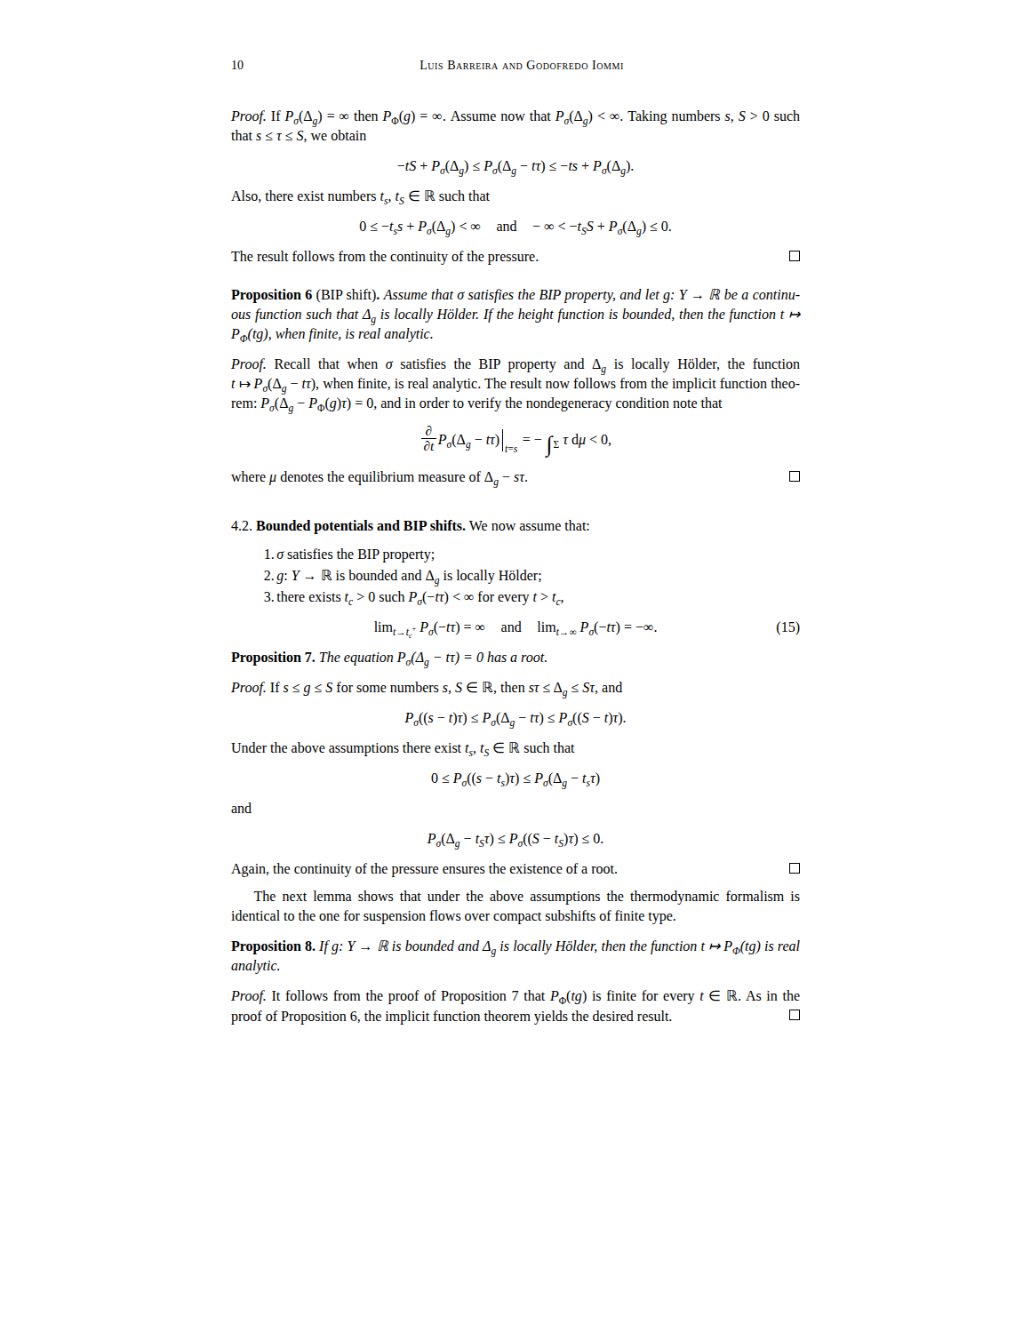10 Luis Barreira and Godofredo Iommi
Proof. If Pσ(Δg) = ∞ then PΦ(g) = ∞. Assume now that Pσ(Δg) < ∞. Taking numbers s, S > 0 such that s ≤ τ ≤ S, we obtain
−tS + Pσ(Δg) ≤ Pσ(Δg − tτ) ≤ −ts + Pσ(Δg).
Also, there exist numbers ts, tS ∈ ℝ such that
0 ≤ −tss + Pσ(Δg) < ∞and− ∞ < −tSS + Pσ(Δg) ≤ 0.
The result follows from the continuity of the pressure.
Proposition 6 (BIP shift). Assume that σ satisfies the BIP property, and let g: Y → ℝ be a continuous function such that Δg is locally Hölder. If the height function is bounded, then the function t ↦ PΦ(tg), when finite, is real analytic.
Proof. Recall that when σ satisfies the BIP property and Δg is locally Hölder, the function t ↦ Pσ(Δg − tτ), when finite, is real analytic. The result now follows from the implicit function theorem: Pσ(Δg − PΦ(g)τ) = 0, and in order to verify the nondegeneracy condition note that
∂∂t Pσ(Δg − tτ) t=s = − ∫Σ τ dμ < 0,
where μ denotes the equilibrium measure of Δg − sτ.
4.2. Bounded potentials and BIP shifts. We now assume that:
σ satisfies the BIP property;
g: Y → ℝ is bounded and Δg is locally Hölder;
there exists tc > 0 such Pσ(−tτ) < ∞ for every t > tc,
limt→tc+ Pσ(−tτ) = ∞and limt→∞ Pσ(−tτ) = −∞. (15)
Proposition 7. The equation Pσ(Δg − tτ) = 0 has a root.
Proof. If s ≤ g ≤ S for some numbers s, S ∈ ℝ, then sτ ≤ Δg ≤ Sτ, and
Pσ((s − t)τ) ≤ Pσ(Δg − tτ) ≤ Pσ((S − t)τ).
Under the above assumptions there exist ts, tS ∈ ℝ such that
0 ≤ Pσ((s − ts)τ) ≤ Pσ(Δg − tsτ)
and
Pσ(Δg − tSτ) ≤ Pσ((S − tS)τ) ≤ 0.
Again, the continuity of the pressure ensures the existence of a root.
The next lemma shows that under the above assumptions the thermodynamic formalism is identical to the one for suspension flows over compact subshifts of finite type.
Proposition 8. If g: Y → ℝ is bounded and Δg is locally Hölder, then the function t ↦ PΦ(tg) is real analytic.
Proof. It follows from the proof of Proposition 7 that PΦ(tg) is finite for every t ∈ ℝ. As in the proof of Proposition 6, the implicit function theorem yields the desired result.